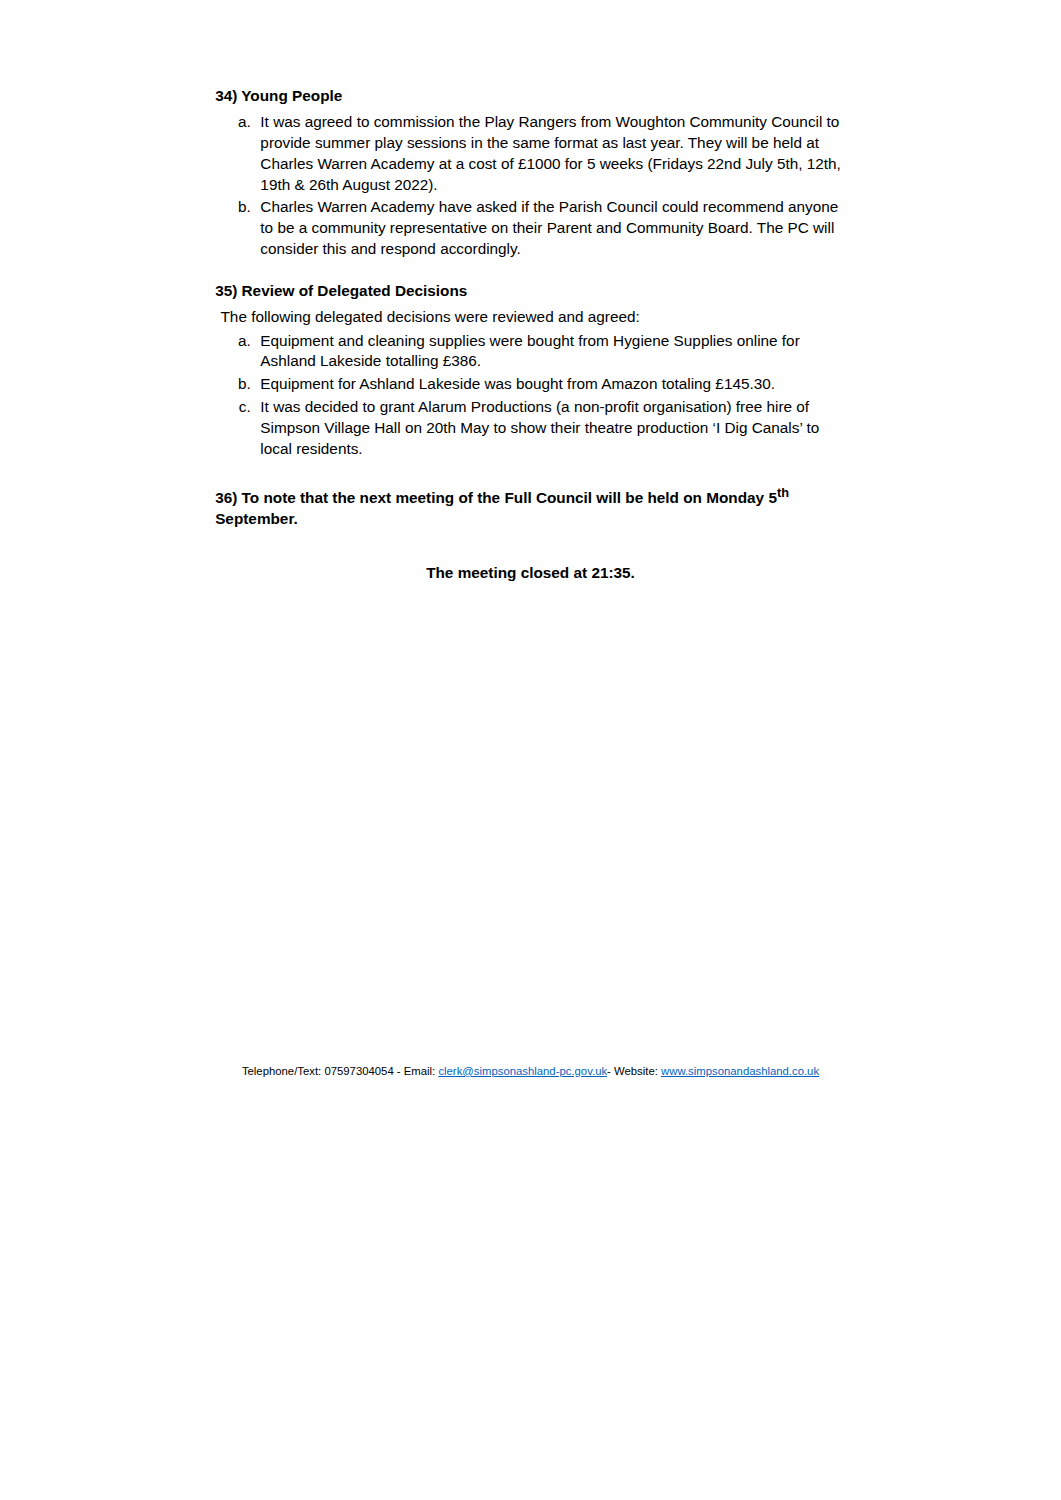34) Young People
It was agreed to commission the Play Rangers from Woughton Community Council to provide summer play sessions in the same format as last year. They will be held at Charles Warren Academy at a cost of £1000 for 5 weeks (Fridays 22nd July 5th, 12th, 19th & 26th August 2022).
Charles Warren Academy have asked if the Parish Council could recommend anyone to be a community representative on their Parent and Community Board. The PC will consider this and respond accordingly.
35) Review of Delegated Decisions
The following delegated decisions were reviewed and agreed:
Equipment and cleaning supplies were bought from Hygiene Supplies online for Ashland Lakeside totalling £386.
Equipment for Ashland Lakeside was bought from Amazon totaling £145.30.
It was decided to grant Alarum Productions (a non-profit organisation) free hire of Simpson Village Hall on 20th May to show their theatre production ‘I Dig Canals’ to local residents.
36) To note that the next meeting of the Full Council will be held on Monday 5th September.
The meeting closed at 21:35.
Telephone/Text: 07597304054 - Email: clerk@simpsonashland-pc.gov.uk- Website: www.simpsonandashland.co.uk